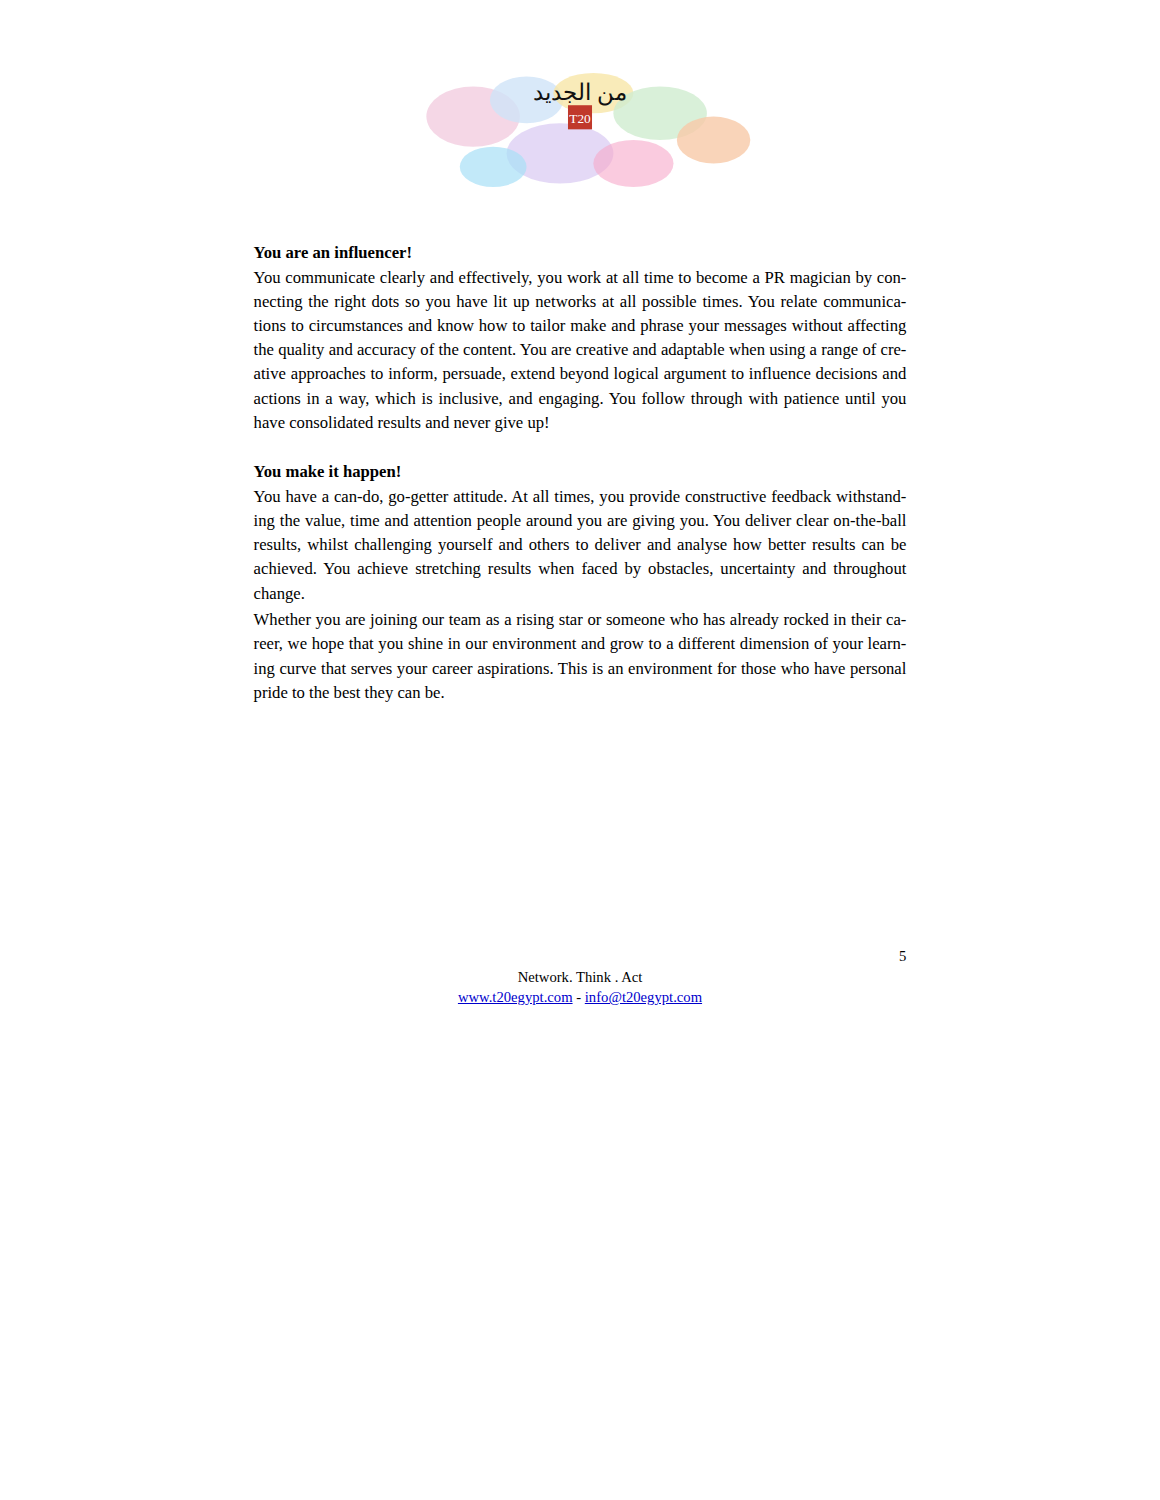You are an influencer!
You communicate clearly and effectively, you work at all time to become a PR magician by connecting the right dots so you have lit up networks at all possible times. You relate communications to circumstances and know how to tailor make and phrase your messages without affecting the quality and accuracy of the content. You are creative and adaptable when using a range of creative approaches to inform, persuade, extend beyond logical argument to influence decisions and actions in a way, which is inclusive, and engaging. You follow through with patience until you have consolidated results and never give up!
You make it happen!
You have a can-do, go-getter attitude. At all times, you provide constructive feedback withstanding the value, time and attention people around you are giving you. You deliver clear on-the-ball results, whilst challenging yourself and others to deliver and analyse how better results can be achieved. You achieve stretching results when faced by obstacles, uncertainty and throughout change.
Whether you are joining our team as a rising star or someone who has already rocked in their career, we hope that you shine in our environment and grow to a different dimension of your learning curve that serves your career aspirations. This is an environment for those who have personal pride to the best they can be.
5
Network. Think . Act
www.t20egypt.com - info@t20egypt.com